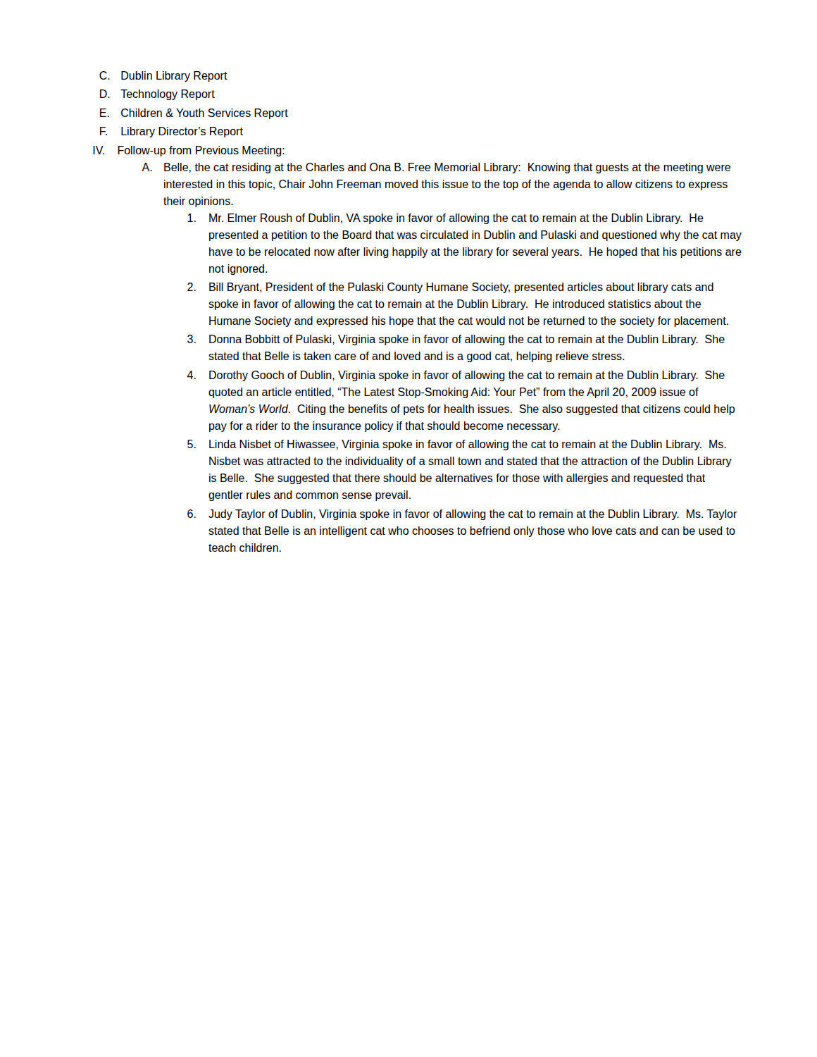C. Dublin Library Report
D. Technology Report
E. Children & Youth Services Report
F. Library Director’s Report
IV. Follow-up from Previous Meeting:
A. Belle, the cat residing at the Charles and Ona B. Free Memorial Library: Knowing that guests at the meeting were interested in this topic, Chair John Freeman moved this issue to the top of the agenda to allow citizens to express their opinions.
1. Mr. Elmer Roush of Dublin, VA spoke in favor of allowing the cat to remain at the Dublin Library. He presented a petition to the Board that was circulated in Dublin and Pulaski and questioned why the cat may have to be relocated now after living happily at the library for several years. He hoped that his petitions are not ignored.
2. Bill Bryant, President of the Pulaski County Humane Society, presented articles about library cats and spoke in favor of allowing the cat to remain at the Dublin Library. He introduced statistics about the Humane Society and expressed his hope that the cat would not be returned to the society for placement.
3. Donna Bobbitt of Pulaski, Virginia spoke in favor of allowing the cat to remain at the Dublin Library. She stated that Belle is taken care of and loved and is a good cat, helping relieve stress.
4. Dorothy Gooch of Dublin, Virginia spoke in favor of allowing the cat to remain at the Dublin Library. She quoted an article entitled, “The Latest Stop-Smoking Aid: Your Pet” from the April 20, 2009 issue of Woman’s World. Citing the benefits of pets for health issues. She also suggested that citizens could help pay for a rider to the insurance policy if that should become necessary.
5. Linda Nisbet of Hiwassee, Virginia spoke in favor of allowing the cat to remain at the Dublin Library. Ms. Nisbet was attracted to the individuality of a small town and stated that the attraction of the Dublin Library is Belle. She suggested that there should be alternatives for those with allergies and requested that gentler rules and common sense prevail.
6. Judy Taylor of Dublin, Virginia spoke in favor of allowing the cat to remain at the Dublin Library. Ms. Taylor stated that Belle is an intelligent cat who chooses to befriend only those who love cats and can be used to teach children.